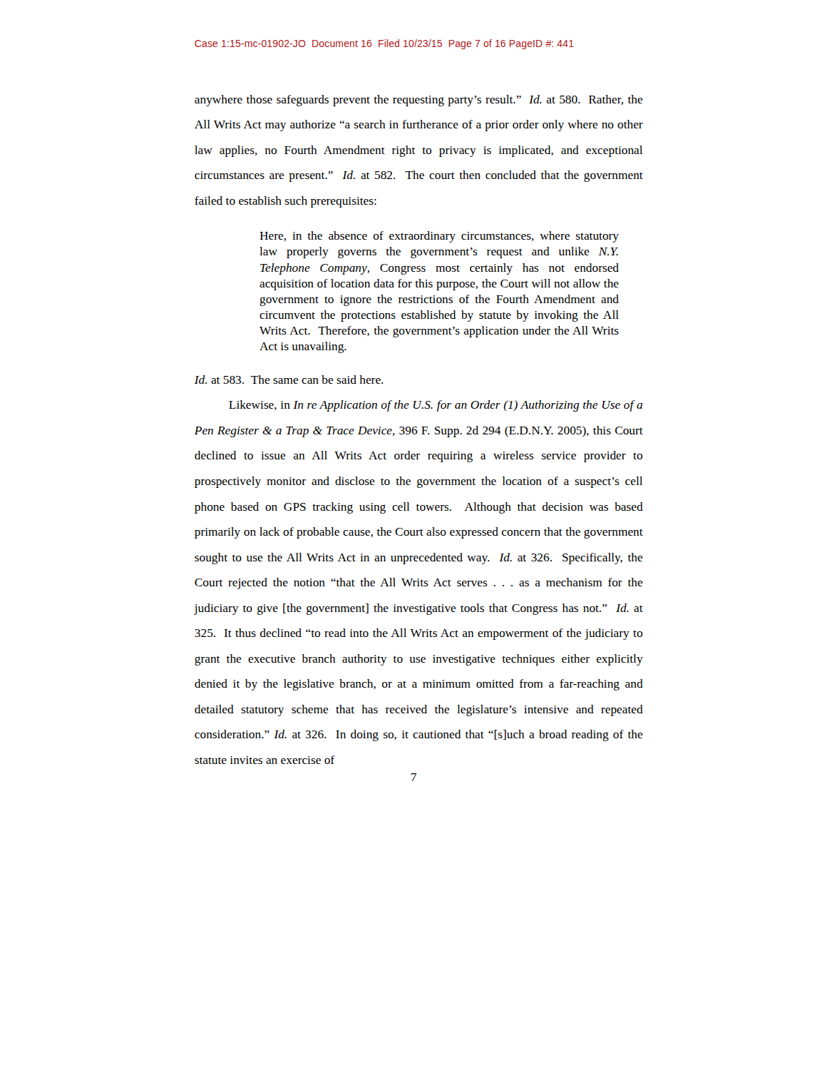Case 1:15-mc-01902-JO Document 16 Filed 10/23/15 Page 7 of 16 PageID #: 441
anywhere those safeguards prevent the requesting party’s result.” Id. at 580. Rather, the All Writs Act may authorize “a search in furtherance of a prior order only where no other law applies, no Fourth Amendment right to privacy is implicated, and exceptional circumstances are present.” Id. at 582. The court then concluded that the government failed to establish such prerequisites:
Here, in the absence of extraordinary circumstances, where statutory law properly governs the government’s request and unlike N.Y. Telephone Company, Congress most certainly has not endorsed acquisition of location data for this purpose, the Court will not allow the government to ignore the restrictions of the Fourth Amendment and circumvent the protections established by statute by invoking the All Writs Act. Therefore, the government’s application under the All Writs Act is unavailing.
Id. at 583. The same can be said here.
Likewise, in In re Application of the U.S. for an Order (1) Authorizing the Use of a Pen Register & a Trap & Trace Device, 396 F. Supp. 2d 294 (E.D.N.Y. 2005), this Court declined to issue an All Writs Act order requiring a wireless service provider to prospectively monitor and disclose to the government the location of a suspect’s cell phone based on GPS tracking using cell towers. Although that decision was based primarily on lack of probable cause, the Court also expressed concern that the government sought to use the All Writs Act in an unprecedented way. Id. at 326. Specifically, the Court rejected the notion “that the All Writs Act serves . . . as a mechanism for the judiciary to give [the government] the investigative tools that Congress has not.” Id. at 325. It thus declined “to read into the All Writs Act an empowerment of the judiciary to grant the executive branch authority to use investigative techniques either explicitly denied it by the legislative branch, or at a minimum omitted from a far-reaching and detailed statutory scheme that has received the legislature’s intensive and repeated consideration.” Id. at 326. In doing so, it cautioned that “[s]uch a broad reading of the statute invites an exercise of
7